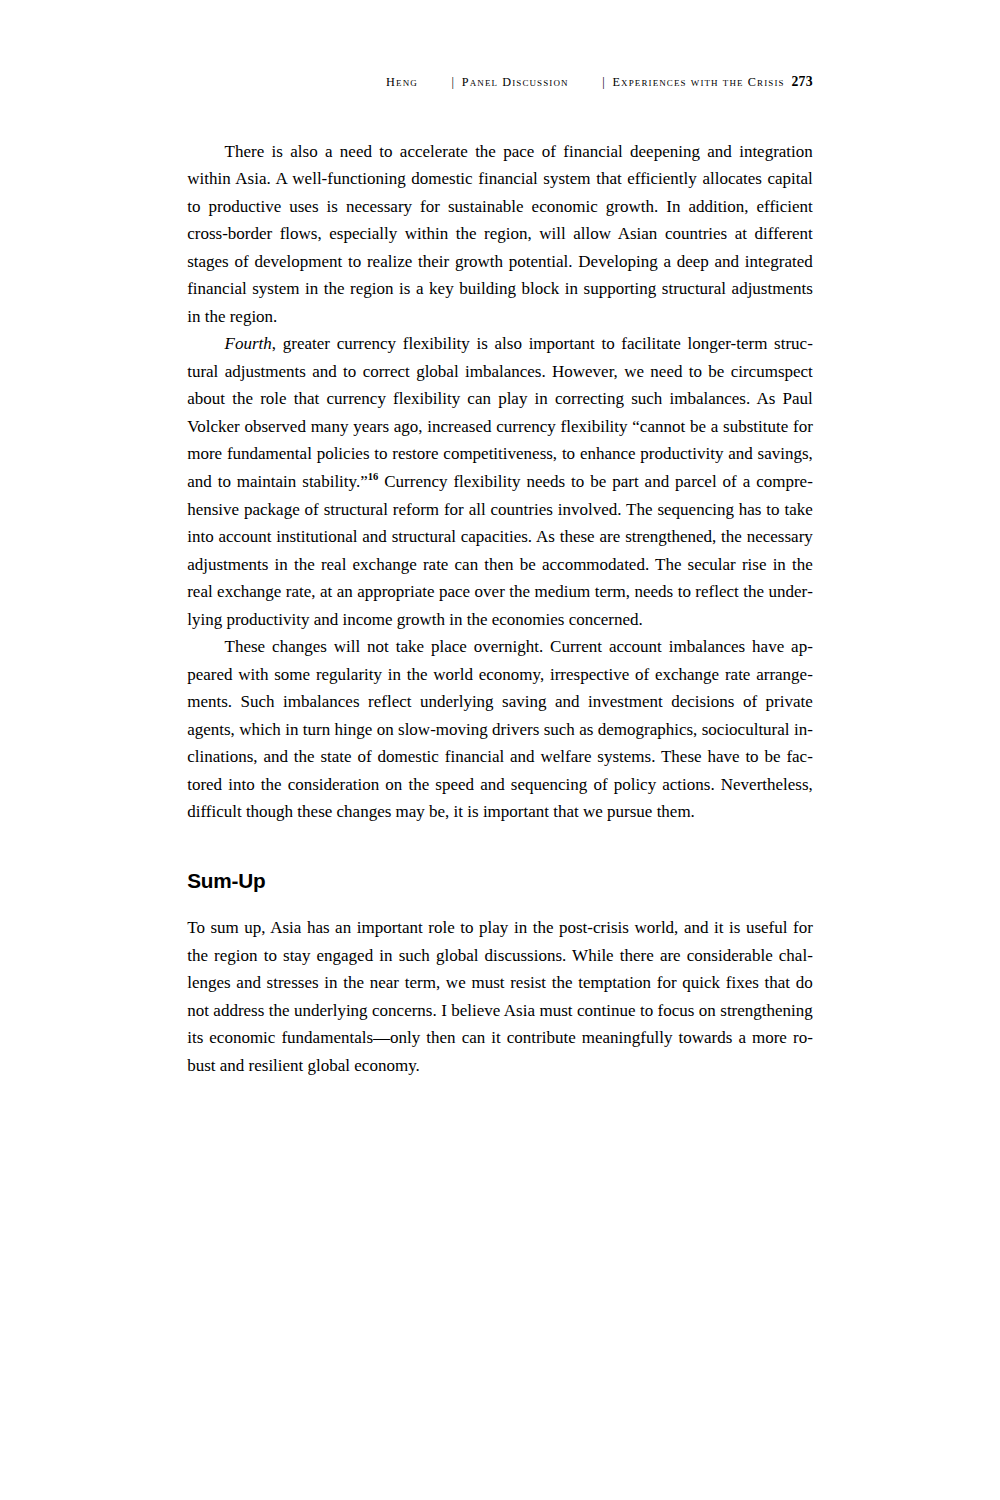Heng|Panel Discussion|Experiences with the Crisis273
There is also a need to accelerate the pace of financial deepening and integration within Asia. A well-functioning domestic financial system that efficiently allocates capital to productive uses is necessary for sustainable economic growth. In addition, efficient cross-border flows, especially within the region, will allow Asian countries at different stages of development to realize their growth potential. Developing a deep and integrated financial system in the region is a key building block in supporting structural adjustments in the region.
Fourth, greater currency flexibility is also important to facilitate longer-term structural adjustments and to correct global imbalances. However, we need to be circumspect about the role that currency flexibility can play in correcting such imbalances. As Paul Volcker observed many years ago, increased currency flexibility “cannot be a substitute for more fundamental policies to restore competitiveness, to enhance productivity and savings, and to maintain stability.”16 Currency flexibility needs to be part and parcel of a comprehensive package of structural reform for all countries involved. The sequencing has to take into account institutional and structural capacities. As these are strengthened, the necessary adjustments in the real exchange rate can then be accommodated. The secular rise in the real exchange rate, at an appropriate pace over the medium term, needs to reflect the underlying productivity and income growth in the economies concerned.
These changes will not take place overnight. Current account imbalances have appeared with some regularity in the world economy, irrespective of exchange rate arrangements. Such imbalances reflect underlying saving and investment decisions of private agents, which in turn hinge on slow-moving drivers such as demographics, sociocultural inclinations, and the state of domestic financial and welfare systems. These have to be factored into the consideration on the speed and sequencing of policy actions. Nevertheless, difficult though these changes may be, it is important that we pursue them.
Sum-Up
To sum up, Asia has an important role to play in the post-crisis world, and it is useful for the region to stay engaged in such global discussions. While there are considerable challenges and stresses in the near term, we must resist the temptation for quick fixes that do not address the underlying concerns. I believe Asia must continue to focus on strengthening its economic fundamentals—only then can it contribute meaningfully towards a more robust and resilient global economy.